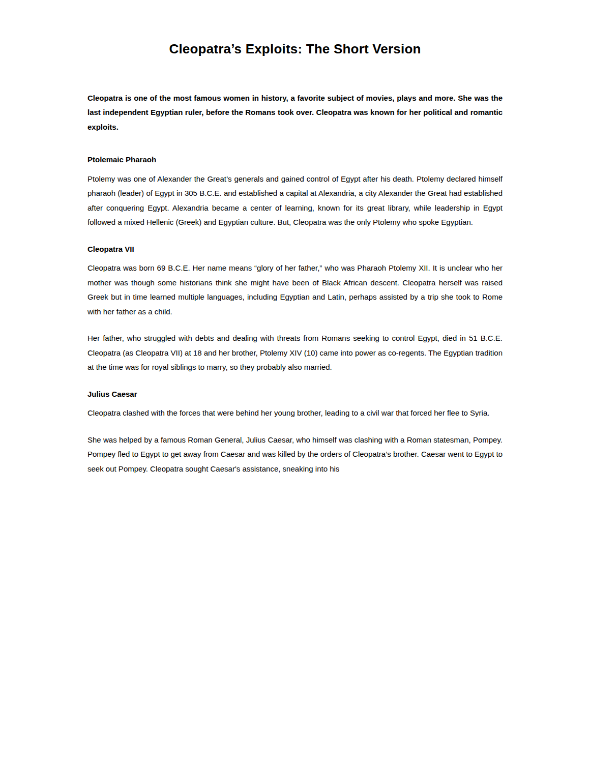Cleopatra’s Exploits: The Short Version
Cleopatra is one of the most famous women in history, a favorite subject of movies, plays and more. She was the last independent Egyptian ruler, before the Romans took over. Cleopatra was known for her political and romantic exploits.
Ptolemaic Pharaoh
Ptolemy was one of Alexander the Great’s generals and gained control of Egypt after his death. Ptolemy declared himself pharaoh (leader) of Egypt in 305 B.C.E. and established a capital at Alexandria, a city Alexander the Great had established after conquering Egypt. Alexandria became a center of learning, known for its great library, while leadership in Egypt followed a mixed Hellenic (Greek) and Egyptian culture. But, Cleopatra was the only Ptolemy who spoke Egyptian.
Cleopatra VII
Cleopatra was born 69 B.C.E. Her name means “glory of her father,” who was Pharaoh Ptolemy XII. It is unclear who her mother was though some historians think she might have been of Black African descent. Cleopatra herself was raised Greek but in time learned multiple languages, including Egyptian and Latin, perhaps assisted by a trip she took to Rome with her father as a child.
Her father, who struggled with debts and dealing with threats from Romans seeking to control Egypt, died in 51 B.C.E. Cleopatra (as Cleopatra VII) at 18 and her brother, Ptolemy XIV (10) came into power as co-regents. The Egyptian tradition at the time was for royal siblings to marry, so they probably also married.
Julius Caesar
Cleopatra clashed with the forces that were behind her young brother, leading to a civil war that forced her flee to Syria.
She was helped by a famous Roman General, Julius Caesar, who himself was clashing with a Roman statesman, Pompey. Pompey fled to Egypt to get away from Caesar and was killed by the orders of Cleopatra’s brother. Caesar went to Egypt to seek out Pompey. Cleopatra sought Caesar's assistance, sneaking into his